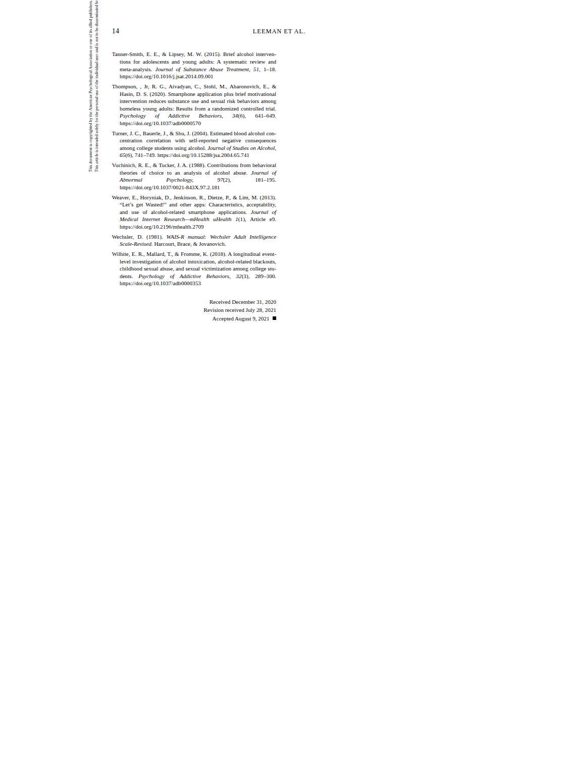This document is copyrighted by the American Psychological Association or one of its allied publishers. This article is intended solely for the personal use of the individual user and is not to be disseminated broadly.
14
LEEMAN ET AL.
Tanner-Smith, E. E., & Lipsey, M. W. (2015). Brief alcohol interventions for adolescents and young adults: A systematic review and meta-analysis. Journal of Substance Abuse Treatment, 51, 1–18. https://doi.org/10.1016/j.jsat.2014.09.001
Thompson, , Jr, R. G., Aivadyan, C., Stohl, M., Aharonovich, E., & Hasin, D. S. (2020). Smartphone application plus brief motivational intervention reduces substance use and sexual risk behaviors among homeless young adults: Results from a randomized controlled trial. Psychology of Addictive Behaviors, 34(6), 641–649. https://doi.org/10.1037/adb0000570
Turner, J. C., Bauerle, J., & Shu, J. (2004). Estimated blood alcohol concentration correlation with self-reported negative consequences among college students using alcohol. Journal of Studies on Alcohol, 65(6), 741–749. https://doi.org/10.15288/jsa.2004.65.741
Vuchinich, R. E., & Tucker, J. A. (1988). Contributions from behavioral theories of choice to an analysis of alcohol abuse. Journal of Abnormal Psychology, 97(2), 181–195. https://doi.org/10.1037/0021-843X.97.2.181
Weaver, E., Horyniak, D., Jenkinson, R., Dietze, P., & Lim, M. (2013). “Let’s get Wasted!” and other apps: Characteristics, acceptability, and use of alcohol-related smartphone applications. Journal of Medical Internet Research—mHealth uHealth 1(1), Article e9. https://doi.org/10.2196/mhealth.2709
Wechsler, D. (1981). WAIS-R manual: Wechsler Adult Intelligence Scale-Revised. Harcourt, Brace, & Jovanovich.
Wilhite, E. R., Mallard, T., & Fromme, K. (2018). A longitudinal event-level investigation of alcohol intoxication, alcohol-related blackouts, childhood sexual abuse, and sexual victimization among college students. Psychology of Addictive Behaviors, 32(3), 289–300. https://doi.org/10.1037/adb0000353
Received December 31, 2020
Revision received July 28, 2021
Accepted August 9, 2021